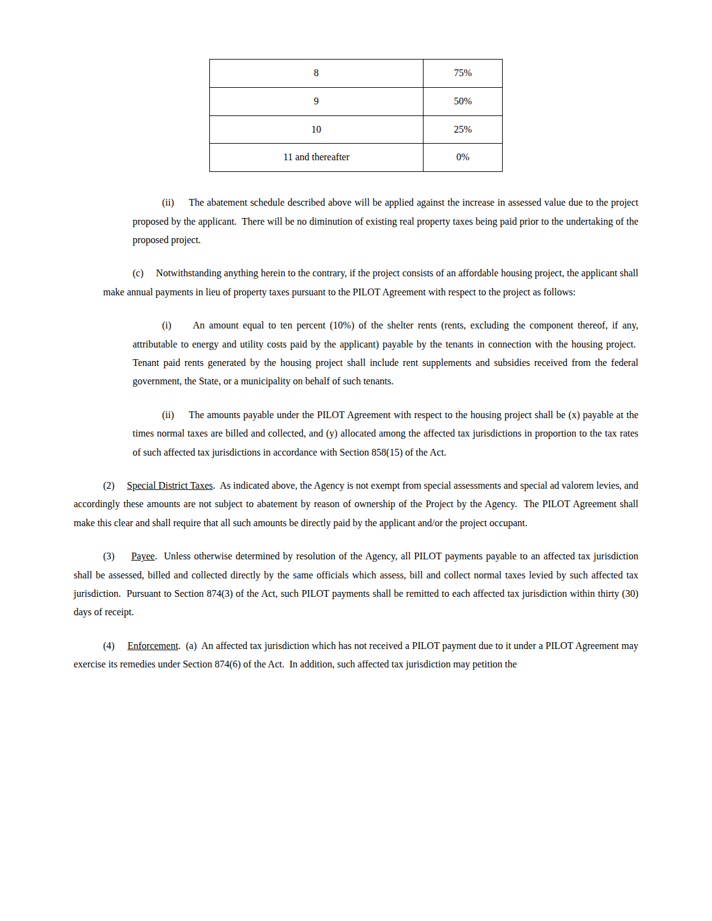| 8 | 75% |
| 9 | 50% |
| 10 | 25% |
| 11 and thereafter | 0% |
(ii) The abatement schedule described above will be applied against the increase in assessed value due to the project proposed by the applicant. There will be no diminution of existing real property taxes being paid prior to the undertaking of the proposed project.
(c) Notwithstanding anything herein to the contrary, if the project consists of an affordable housing project, the applicant shall make annual payments in lieu of property taxes pursuant to the PILOT Agreement with respect to the project as follows:
(i) An amount equal to ten percent (10%) of the shelter rents (rents, excluding the component thereof, if any, attributable to energy and utility costs paid by the applicant) payable by the tenants in connection with the housing project. Tenant paid rents generated by the housing project shall include rent supplements and subsidies received from the federal government, the State, or a municipality on behalf of such tenants.
(ii) The amounts payable under the PILOT Agreement with respect to the housing project shall be (x) payable at the times normal taxes are billed and collected, and (y) allocated among the affected tax jurisdictions in proportion to the tax rates of such affected tax jurisdictions in accordance with Section 858(15) of the Act.
(2) Special District Taxes. As indicated above, the Agency is not exempt from special assessments and special ad valorem levies, and accordingly these amounts are not subject to abatement by reason of ownership of the Project by the Agency. The PILOT Agreement shall make this clear and shall require that all such amounts be directly paid by the applicant and/or the project occupant.
(3) Payee. Unless otherwise determined by resolution of the Agency, all PILOT payments payable to an affected tax jurisdiction shall be assessed, billed and collected directly by the same officials which assess, bill and collect normal taxes levied by such affected tax jurisdiction. Pursuant to Section 874(3) of the Act, such PILOT payments shall be remitted to each affected tax jurisdiction within thirty (30) days of receipt.
(4) Enforcement. (a) An affected tax jurisdiction which has not received a PILOT payment due to it under a PILOT Agreement may exercise its remedies under Section 874(6) of the Act. In addition, such affected tax jurisdiction may petition the